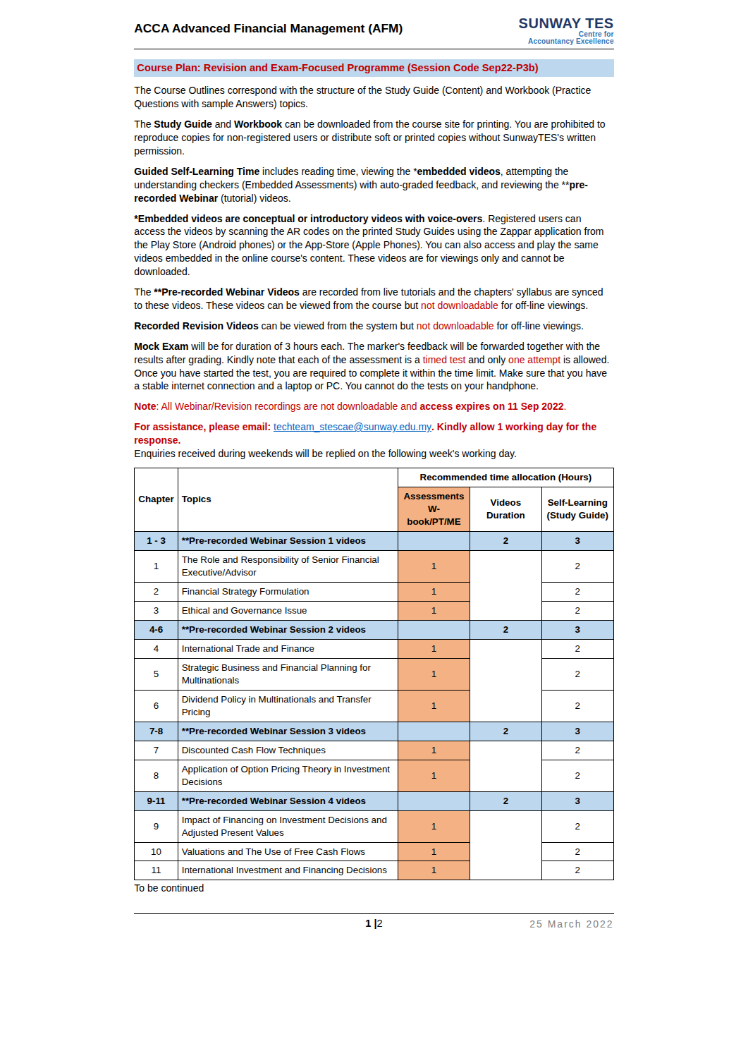ACCA Advanced Financial Management (AFM)
SUNWAY TES
Centre for
Accountancy Excellence
Course Plan: Revision and Exam-Focused Programme (Session Code Sep22-P3b)
The Course Outlines correspond with the structure of the Study Guide (Content) and Workbook (Practice Questions with sample Answers) topics.
The Study Guide and Workbook can be downloaded from the course site for printing. You are prohibited to reproduce copies for non-registered users or distribute soft or printed copies without SunwayTES's written permission.
Guided Self-Learning Time includes reading time, viewing the *embedded videos, attempting the understanding checkers (Embedded Assessments) with auto-graded feedback, and reviewing the **pre-recorded Webinar (tutorial) videos.
*Embedded videos are conceptual or introductory videos with voice-overs. Registered users can access the videos by scanning the AR codes on the printed Study Guides using the Zappar application from the Play Store (Android phones) or the App-Store (Apple Phones). You can also access and play the same videos embedded in the online course's content. These videos are for viewings only and cannot be downloaded.
The **Pre-recorded Webinar Videos are recorded from live tutorials and the chapters' syllabus are synced to these videos. These videos can be viewed from the course but not downloadable for off-line viewings.
Recorded Revision Videos can be viewed from the system but not downloadable for off-line viewings.
Mock Exam will be for duration of 3 hours each. The marker's feedback will be forwarded together with the results after grading. Kindly note that each of the assessment is a timed test and only one attempt is allowed. Once you have started the test, you are required to complete it within the time limit. Make sure that you have a stable internet connection and a laptop or PC. You cannot do the tests on your handphone.
Note: All Webinar/Revision recordings are not downloadable and access expires on 11 Sep 2022.
For assistance, please email: techteam_stescae@sunway.edu.my. Kindly allow 1 working day for the response.
Enquiries received during weekends will be replied on the following week's working day.
| Chapter | Topics | Recommended time allocation (Hours) |
| --- | --- | --- |
| Assessments W-book/PT/ME | Videos Duration | Self-Learning (Study Guide) |
| 1 - 3 | **Pre-recorded Webinar Session 1 videos | | 2 | 3 |
| 1 | The Role and Responsibility of Senior Financial Executive/Advisor | 1 | | 2 |
| 2 | Financial Strategy Formulation | 1 | 2 |
| 3 | Ethical and Governance Issue | 1 | 2 |
| 4-6 | **Pre-recorded Webinar Session 2 videos | | 2 | 3 |
| 4 | International Trade and Finance | 1 | | 2 |
| 5 | Strategic Business and Financial Planning for Multinationals | 1 | 2 |
| 6 | Dividend Policy in Multinationals and Transfer Pricing | 1 | 2 |
| 7-8 | **Pre-recorded Webinar Session 3 videos | | 2 | 3 |
| 7 | Discounted Cash Flow Techniques | 1 | | 2 |
| 8 | Application of Option Pricing Theory in Investment Decisions | 1 | 2 |
| 9-11 | **Pre-recorded Webinar Session 4 videos | | 2 | 3 |
| 9 | Impact of Financing on Investment Decisions and Adjusted Present Values | 1 | | 2 |
| 10 | Valuations and The Use of Free Cash Flows | 1 | 2 |
| 11 | International Investment and Financing Decisions | 1 | 2 |
To be continued
1 |2 25 March 2022